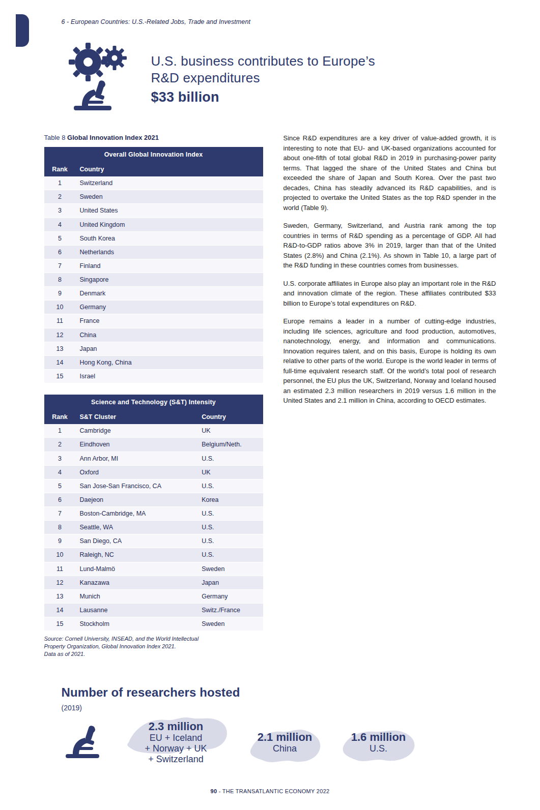6 - European Countries: U.S.-Related Jobs, Trade and Investment
U.S. business contributes to Europe’s
R&D expenditures $33 billion
Table 8 Global Innovation Index 2021
| Overall Global Innovation Index |
| --- |
| Rank | Country |
| 1 | Switzerland |
| 2 | Sweden |
| 3 | United States |
| 4 | United Kingdom |
| 5 | South Korea |
| 6 | Netherlands |
| 7 | Finland |
| 8 | Singapore |
| 9 | Denmark |
| 10 | Germany |
| 11 | France |
| 12 | China |
| 13 | Japan |
| 14 | Hong Kong, China |
| 15 | Israel |
| Science and Technology (S&T) Intensity |
| --- |
| Rank | S&T Cluster | Country |
| 1 | Cambridge | UK |
| 2 | Eindhoven | Belgium/Neth. |
| 3 | Ann Arbor, MI | U.S. |
| 4 | Oxford | UK |
| 5 | San Jose-San Francisco, CA | U.S. |
| 6 | Daejeon | Korea |
| 7 | Boston-Cambridge, MA | U.S. |
| 8 | Seattle, WA | U.S. |
| 9 | San Diego, CA | U.S. |
| 10 | Raleigh, NC | U.S. |
| 11 | Lund-Malmö | Sweden |
| 12 | Kanazawa | Japan |
| 13 | Munich | Germany |
| 14 | Lausanne | Switz./France |
| 15 | Stockholm | Sweden |
Source: Cornell University, INSEAD, and the World Intellectual
Property Organization, Global Innovation Index 2021.
Data as of 2021.
Since R&D expenditures are a key driver of value-added growth, it is interesting to note that EU- and UK-based organizations accounted for about one-fifth of total global R&D in 2019 in purchasing-power parity terms. That lagged the share of the United States and China but exceeded the share of Japan and South Korea. Over the past two decades, China has steadily advanced its R&D capabilities, and is projected to overtake the United States as the top R&D spender in the world (Table 9).
Sweden, Germany, Switzerland, and Austria rank among the top countries in terms of R&D spending as a percentage of GDP. All had R&D-to-GDP ratios above 3% in 2019, larger than that of the United States (2.8%) and China (2.1%). As shown in Table 10, a large part of the R&D funding in these countries comes from businesses.
U.S. corporate affiliates in Europe also play an important role in the R&D and innovation climate of the region. These affiliates contributed $33 billion to Europe’s total expenditures on R&D.
Europe remains a leader in a number of cutting-edge industries, including life sciences, agriculture and food production, automotives, nanotechnology, energy, and information and communications. Innovation requires talent, and on this basis, Europe is holding its own relative to other parts of the world. Europe is the world leader in terms of full-time equivalent research staff. Of the world’s total pool of research personnel, the EU plus the UK, Switzerland, Norway and Iceland housed an estimated 2.3 million researchers in 2019 versus 1.6 million in the United States and 2.1 million in China, according to OECD estimates.
Number of researchers hosted
(2019)
2.3 million EU + Iceland
+ Norway + UK
+ Switzerland
2.1 million China
1.6 million U.S.
90 - THE TRANSATLANTIC ECONOMY 2022